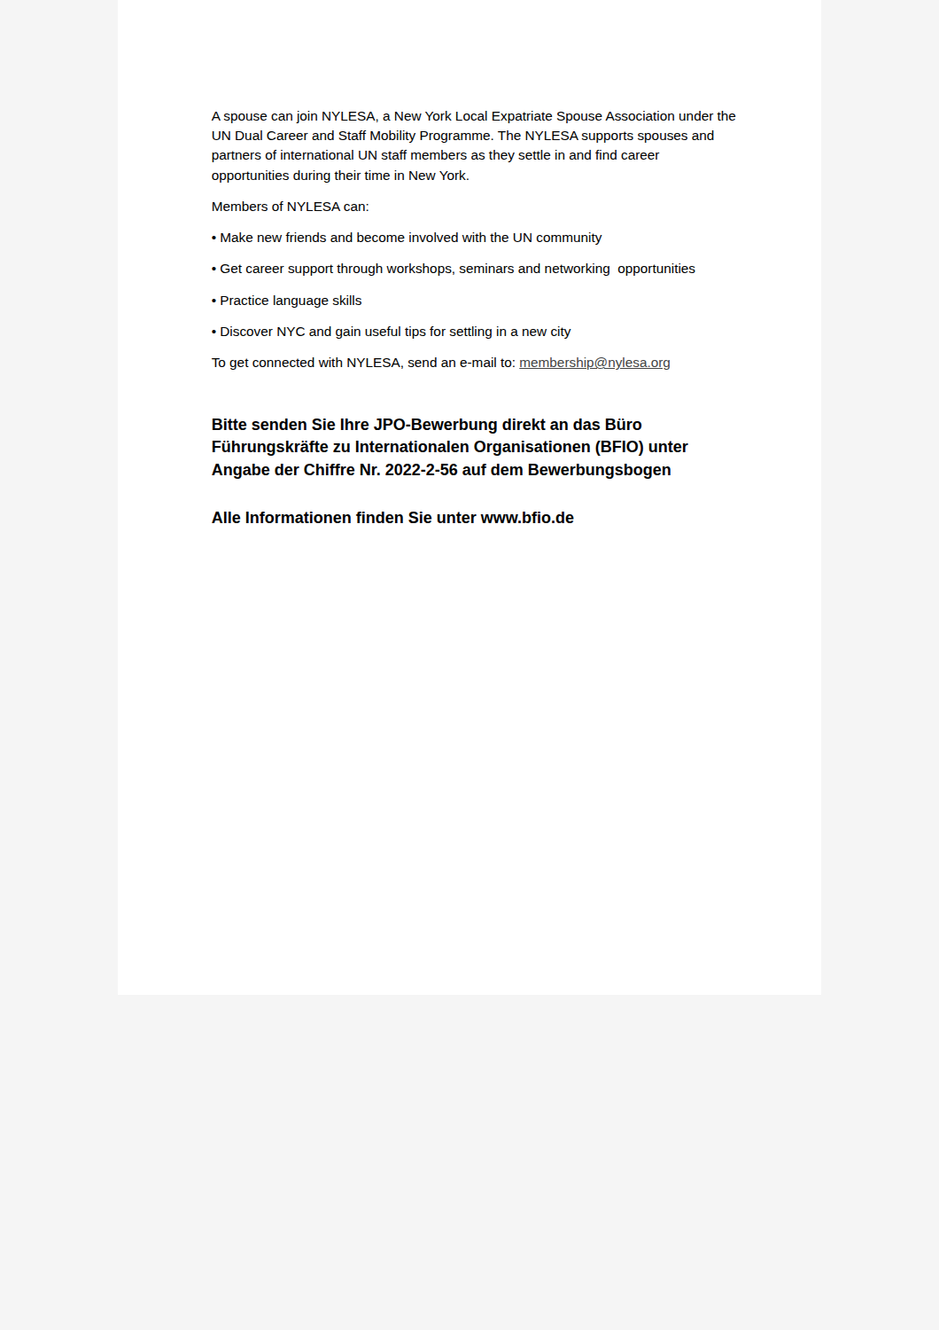A spouse can join NYLESA, a New York Local Expatriate Spouse Association under the UN Dual Career and Staff Mobility Programme. The NYLESA supports spouses and partners of international UN staff members as they settle in and find career opportunities during their time in New York.
Members of NYLESA can:
• Make new friends and become involved with the UN community
• Get career support through workshops, seminars and networking opportunities
• Practice language skills
• Discover NYC and gain useful tips for settling in a new city
To get connected with NYLESA, send an e-mail to: membership@nylesa.org
Bitte senden Sie Ihre JPO-Bewerbung direkt an das Büro Führungskräfte zu Internationalen Organisationen (BFIO) unter Angabe der Chiffre Nr. 2022-2-56 auf dem Bewerbungsbogen
Alle Informationen finden Sie unter www.bfio.de